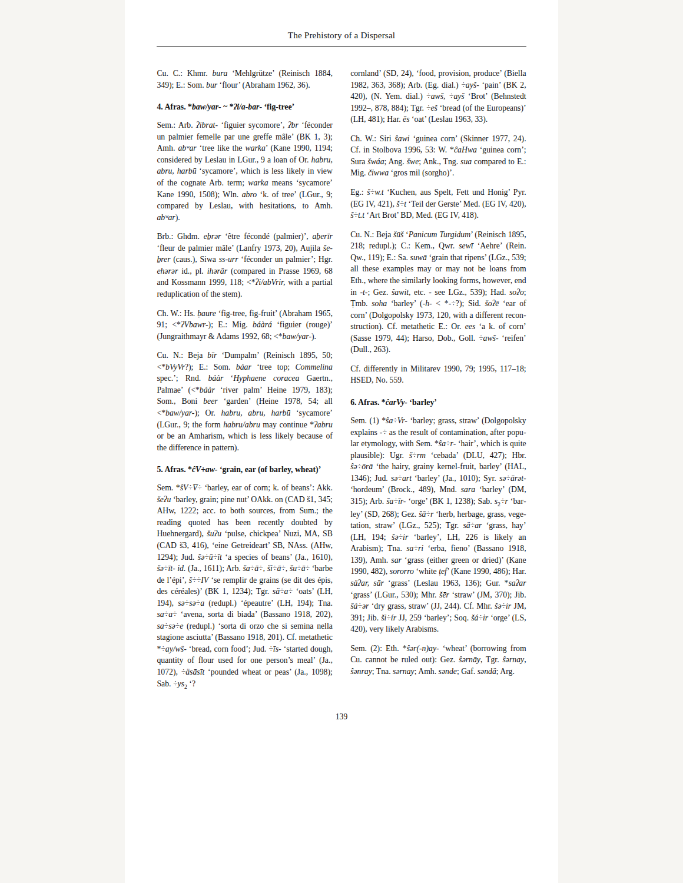The Prehistory of a Dispersal
Cu. C.: Khmr. bura ‘Mehlgrütze’ (Reinisch 1884, 349); E.: Som. bur ‘flour’ (Abraham 1962, 36).
4. Afras. *baw/yar- ~ *ʔi/a-bar- ‘fig-tree’
Sem.: Arb. ʔibrat- ‘figuier sycomore’, ʔbr ‘féconder un palmier femelle par une greffe mâle’ (BK 1, 3); Amh. abʷar ‘tree like the warka’ (Kane 1990, 1194; considered by Leslau in LGur., 9 a loan of Or. habru, abru, harbū ‘sycamore’, which is less likely in view of the cognate Arb. term; warka means ‘sycamore’ Kane 1990, 1508); Wln. abro ‘k. of tree’ (LGur., 9; compared by Leslau, with hesitations, to Amh. abʷar).
Brb.: Ghdm. eḇrər ‘être fécondé (palmier)’, aḇerīr ‘fleur de palmier mâle’ (Lanfry 1973, 20), Aujila še-ḇrer (caus.), Siwa ss-urr ‘féconder un palmier’; Hgr. ehərər id., pl. ihərâr (compared in Prasse 1969, 68 and Kossmann 1999, 118; <*ʔi/abVrir, with a partial reduplication of the stem).
Ch. W.: Hs. ḅaure ‘fig-tree, fig-fruit’ (Abraham 1965, 91; <*ʔVbawr-); E.: Mig. báàrá ‘figuier (rouge)’ (Jungraithmayr & Adams 1992, 68; <*baw/yar-).
Cu. N.: Beja bīr ‘Dumpalm’ (Reinisch 1895, 50; <*bVyVr?); E.: Som. báar ‘tree top; Commelina spec.’; Rnd. báàr ‘Hyphaene coracea Gaertn., Palmae’ (<*báàr ‘river palm’ Heine 1979, 183); Som., Boni beer ‘garden’ (Heine 1978, 54; all <*baw/yar-); Or. habru, abru, harbū ‘sycamore’ (LGur., 9; the form habru/abru may continue *ʔabru or be an Amharism, which is less likely because of the difference in pattern).
5. Afras. *ĉV÷aw- ‘grain, ear (of barley, wheat)’
Sem. *ŝV÷V̄÷ ‘barley, ear of corn; k. of beans’: Akk. šeʔu ‘barley, grain; pine nut’ OAkk. on (CAD š1, 345; AHw, 1222; acc. to both sources, from Sum.; the reading quoted has been recently doubted by Huehnergard), šuʔu ‘pulse, chickpea’ Nuzi, MA, SB (CAD š3, 416), ‘eine Getreideart’ SB, NAss. (AHw, 1294); Jud. šə÷ū÷īt ‘a species of beans’ (Ja., 1610), šə÷īt- id. (Ja., 1611); Arb. ša÷ā÷, ši÷ā÷, šu÷ā÷ ‘barbe de l’épi’, š÷÷IV ‘se remplir de grains (se dit des épis, des céréales)’ (BK 1, 1234); Tgr. sä÷a÷ ‘oats’ (LH, 194), sə÷sə÷a (redupl.) ‘épeautre’ (LH, 194); Tna. sa÷a÷ ‘avena, sorta di biada’ (Bassano 1918, 202), sa÷sə÷e (redupl.) ‘sorta di orzo che si semina nella stagione asciutta’ (Bassano 1918, 201). Cf. metathetic *÷ay/wŝ- ‘bread, corn food’; Jud. ÷īs- ‘started dough, quantity of flour used for one person’s meal’ (Ja., 1072), ÷äsāsīt ‘pounded wheat or peas’ (Ja., 1098); Sab. ÷ys2 ‘?
cornland’ (SD, 24), ‘food, provision, produce’ (Biella 1982, 363, 368); Arb. (Eg. dial.) ÷ayš- ‘pain’ (BK 2, 420), (N. Yem. dial.) ÷awš, ÷ayš ‘Brot’ (Behnstedt 1992–, 878, 884); Tgr. ÷eš ‘bread (of the Europeans)’ (LH, 481); Har. ēs ‘oat’ (Leslau 1963, 33).
Ch. W.: Siri ŝawi ‘guinea corn’ (Skinner 1977, 24). Cf. in Stolbova 1996, 53: W. *ĉaHwa ‘guinea corn’; Sura šwáa; Ang. šwe; Ank., Tng. sua compared to E.: Mig. čiwwa ‘gros mil (sorgho)’.
Eg.: š÷w.t ‘Kuchen, aus Spelt, Fett und Honig’ Pyr. (EG IV, 421), š÷t ‘Teil der Gerste’ Med. (EG IV, 420), š÷t.t ‘Art Brot’ BD, Med. (EG IV, 418).
Cu. N.: Beja šūš ‘Panicum Turgidum’ (Reinisch 1895, 218; redupl.); C.: Kem., Qwr. sewī ‘Aehre’ (Rein. Qw., 119); E.: Sa. suwā ‘grain that ripens’ (LGz., 539; all these examples may or may not be loans from Eth., where the similarly looking forms, however, end in -t-; Gez. ŝawit, etc. - see LGz., 539); Had. soʔo; Ṭmb. soha ‘barley’ (-h- < *-÷?); Sid. šoʔē ‘ear of corn’ (Dolgopolsky 1973, 120, with a different reconstruction). Cf. metathetic E.: Or. ees ‘a k. of corn’ (Sasse 1979, 44); Harso, Dob., Goll. ÷awš- ‘reifen’ (Dull., 263).
Cf. differently in Militarev 1990, 79; 1995, 117–18; HSED, No. 559.
6. Afras. *ĉarVy- ‘barley’
Sem. (1) *ŝa÷Vr- ‘barley; grass, straw’ (Dolgopolsky explains -÷ as the result of contamination, after popular etymology, with Sem. *ŝa÷r- ‘hair’, which is quite plausible): Ugr. š÷rm ‘cebada’ (DLU, 427); Hbr. ŝə÷ōrā ‘the hairy, grainy kernel-fruit, barley’ (HAL, 1346); Jud. sə÷art ‘barley’ (Ja., 1010); Syr. sə÷ārət- ‘hordeum’ (Brock., 489), Mnd. sara ‘barley’ (DM, 315); Arb. ša÷īr- ‘orge’ (BK 1, 1238); Sab. s2÷r ‘barley’ (SD, 268); Gez. ŝā÷r ‘herb, herbage, grass, vegetation, straw’ (LGz., 525); Tgr. sä÷ar ‘grass, hay’ (LH, 194; šə÷ir ‘barley’, LH, 226 is likely an Arabism); Tna. sa÷ri ‘erba, fieno’ (Bassano 1918, 139), Amh. sar ‘grass (either green or dried)’ (Kane 1990, 482), sororro ‘white ṭef’ (Kane 1990, 486); Har. säʔar, sār ‘grass’ (Leslau 1963, 136); Gur. *saʔar ‘grass’ (LGur., 530); Mhr. šēr ‘straw’ (JM, 370); Jib. ŝá÷ər ‘dry grass, straw’ (JJ, 244). Cf. Mhr. šə÷ir JM, 391; Jib. ši÷ír JJ, 259 ‘barley’; Soq. šá÷ir ‘orge’ (LS, 420), very likely Arabisms.
Sem. (2): Eth. *ŝər(-n)ay- ‘wheat’ (borrowing from Cu. cannot be ruled out): Gez. ŝərnāy, Tgr. ŝərnay, ŝənray; Tna. sərnay; Amh. sənde; Gaf. səndä; Arg.
139